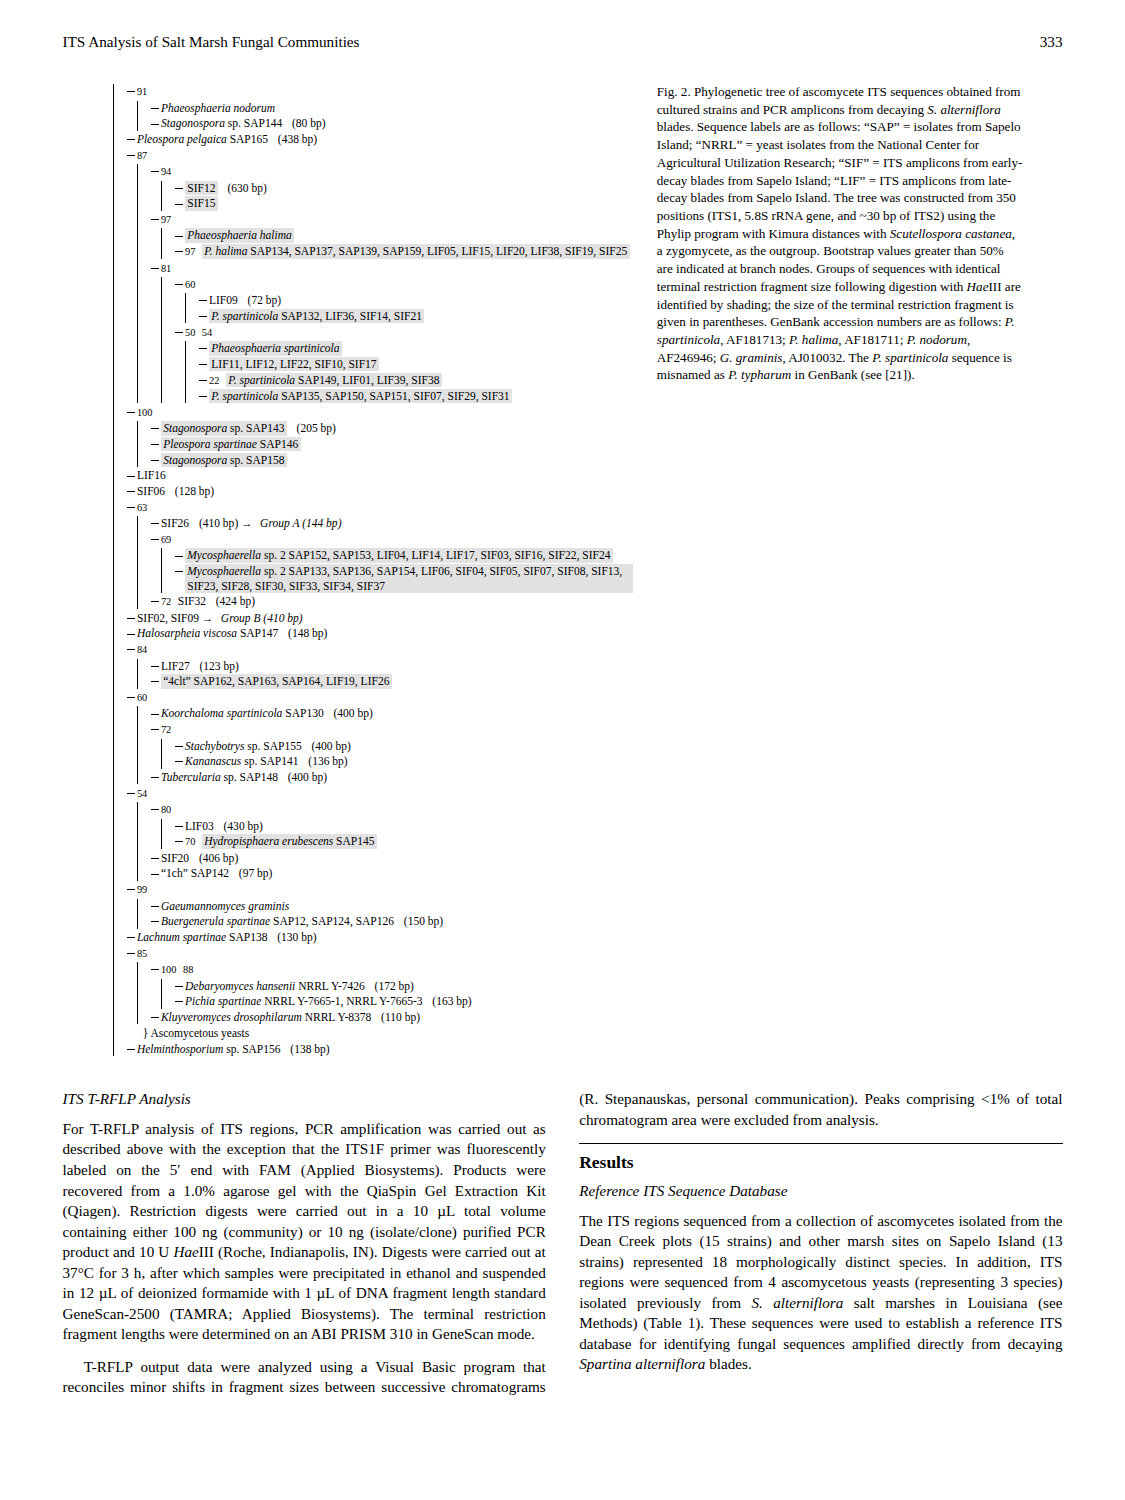ITS Analysis of Salt Marsh Fungal Communities 333
91
Phaeosphaeria nodorum
Stagonospora sp. SAP144 (80 bp)
Pleospora pelgaica SAP165 (438 bp)
87
94
SIF12 (630 bp)
SIF15
97
Phaeosphaeria halima
97 P. halima SAP134, SAP137, SAP139, SAP159, LIF05, LIF15, LIF20, LIF38, SIF19, SIF25
81
60
LIF09 (72 bp)
P. spartinicola SAP132, LIF36, SIF14, SIF21
50 54
Phaeosphaeria spartinicola
LIF11, LIF12, LIF22, SIF10, SIF17
22 P. spartinicola SAP149, LIF01, LIF39, SIF38
P. spartinicola SAP135, SAP150, SAP151, SIF07, SIF29, SIF31
100
Stagonospora sp. SAP143 (205 bp)
Pleospora spartinae SAP146
Stagonospora sp. SAP158
LIF16
SIF06 (128 bp)
63
SIF26 (410 bp) → Group A (144 bp)
69
Mycosphaerella sp. 2 SAP152, SAP153, LIF04, LIF14, LIF17, SIF03, SIF16, SIF22, SIF24
Mycosphaerella sp. 2 SAP133, SAP136, SAP154, LIF06, SIF04, SIF05, SIF07, SIF08, SIF13, SIF23, SIF28, SIF30, SIF33, SIF34, SIF37
72 SIF32 (424 bp)
SIF02, SIF09 → Group B (410 bp)
Halosarpheia viscosa SAP147 (148 bp)
84
LIF27 (123 bp)
“4clt” SAP162, SAP163, SAP164, LIF19, LIF26
60
Koorchaloma spartinicola SAP130 (400 bp)
72
Stachybotrys sp. SAP155 (400 bp)
Kananascus sp. SAP141 (136 bp)
Tubercularia sp. SAP148 (400 bp)
54
80
LIF03 (430 bp)
70 Hydropisphaera erubescens SAP145
SIF20 (406 bp)
“1ch” SAP142 (97 bp)
99
Gaeumannomyces graminis
Buergenerula spartinae SAP12, SAP124, SAP126 (150 bp)
Lachnum spartinae SAP138 (130 bp)
85
100 88
Debaryomyces hansenii NRRL Y-7426 (172 bp)
Pichia spartinae NRRL Y-7665-1, NRRL Y-7665-3 (163 bp)
Kluyveromyces drosophilarum NRRL Y-8378 (110 bp)
} Ascomycetous yeasts
Helminthosporium sp. SAP156 (138 bp)
Fig. 2. Phylogenetic tree of ascomycete ITS sequences obtained from cultured strains and PCR amplicons from decaying S. alterniflora blades. Sequence labels are as follows: “SAP” = isolates from Sapelo Island; “NRRL” = yeast isolates from the National Center for Agricultural Utilization Research; “SIF” = ITS amplicons from early-decay blades from Sapelo Island; “LIF” = ITS amplicons from late-decay blades from Sapelo Island. The tree was constructed from 350 positions (ITS1, 5.8S rRNA gene, and ~30 bp of ITS2) using the Phylip program with Kimura distances with Scutellospora castanea, a zygomycete, as the outgroup. Bootstrap values greater than 50% are indicated at branch nodes. Groups of sequences with identical terminal restriction fragment size following digestion with Hae III are identified by shading; the size of the terminal restriction fragment is given in parentheses. GenBank accession numbers are as follows: P. spartinicola, AF181713; P. halima, AF181711; P. nodorum, AF246946; G. graminis, AJ010032. The P. spartinicola sequence is misnamed as P. typharum in GenBank (see [21]).
ITS T-RFLP Analysis
For T-RFLP analysis of ITS regions, PCR amplification was carried out as described above with the exception that the ITS1F primer was fluorescently labeled on the 5′ end with FAM (Applied Biosystems). Products were recovered from a 1.0% agarose gel with the QiaSpin Gel Extraction Kit (Qiagen). Restriction digests were carried out in a 10 µL total volume containing either 100 ng (community) or 10 ng (isolate/clone) purified PCR product and 10 U Hae III (Roche, Indianapolis, IN). Digests were carried out at 37°C for 3 h, after which samples were precipitated in ethanol and suspended in 12 µL of deionized formamide with 1 µL of DNA fragment length standard GeneScan-2500 (TAMRA; Applied Biosystems). The terminal restriction fragment lengths were determined on an ABI PRISM 310 in GeneScan mode.
T-RFLP output data were analyzed using a Visual Basic program that reconciles minor shifts in fragment sizes between successive chromatograms (R. Stepanauskas, personal communication). Peaks comprising <1% of total chromatogram area were excluded from analysis.
Results
Reference ITS Sequence Database
The ITS regions sequenced from a collection of ascomycetes isolated from the Dean Creek plots (15 strains) and other marsh sites on Sapelo Island (13 strains) represented 18 morphologically distinct species. In addition, ITS regions were sequenced from 4 ascomycetous yeasts (representing 3 species) isolated previously from S. alterniflora salt marshes in Louisiana (see Methods) (Table 1). These sequences were used to establish a reference ITS database for identifying fungal sequences amplified directly from decaying Spartina alterniflora blades.